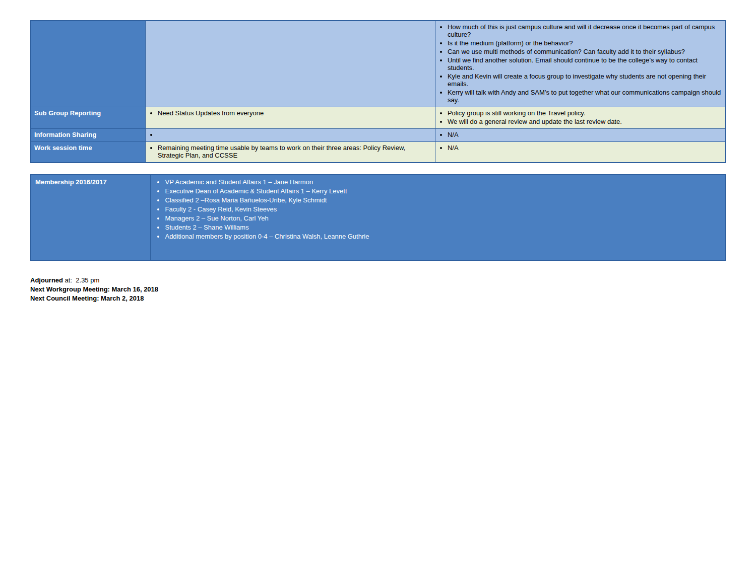| | | How much of this is just campus culture and will it decrease once it becomes part of campus culture? Is it the medium (platform) or the behavior? Can we use multi methods of communication? Can faculty add it to their syllabus? Until we find another solution. Email should continue to be the college’s way to contact students. Kyle and Kevin will create a focus group to investigate why students are not opening their emails. Kerry will talk with Andy and SAM’s to put together what our communications campaign should say. |
| Sub Group Reporting | Need Status Updates from everyone | Policy group is still working on the Travel policy. We will do a general review and update the last review date. |
| Information Sharing | | N/A |
| Work session time | Remaining meeting time usable by teams to work on their three areas: Policy Review, Strategic Plan, and CCSSE | N/A |
| Membership 2016/2017 | VP Academic and Student Affairs 1 – Jane Harmon Executive Dean of Academic & Student Affairs 1 – Kerry Levett Classified 2 –Rosa Maria Bañuelos-Uribe, Kyle Schmidt Faculty 2 - Casey Reid, Kevin Steeves Managers 2 – Sue Norton, Carl Yeh Students 2 – Shane Williams Additional members by position 0-4 – Christina Walsh, Leanne Guthrie |
Adjourned at: 2.35 pm
Next Workgroup Meeting: March 16, 2018
Next Council Meeting: March 2, 2018